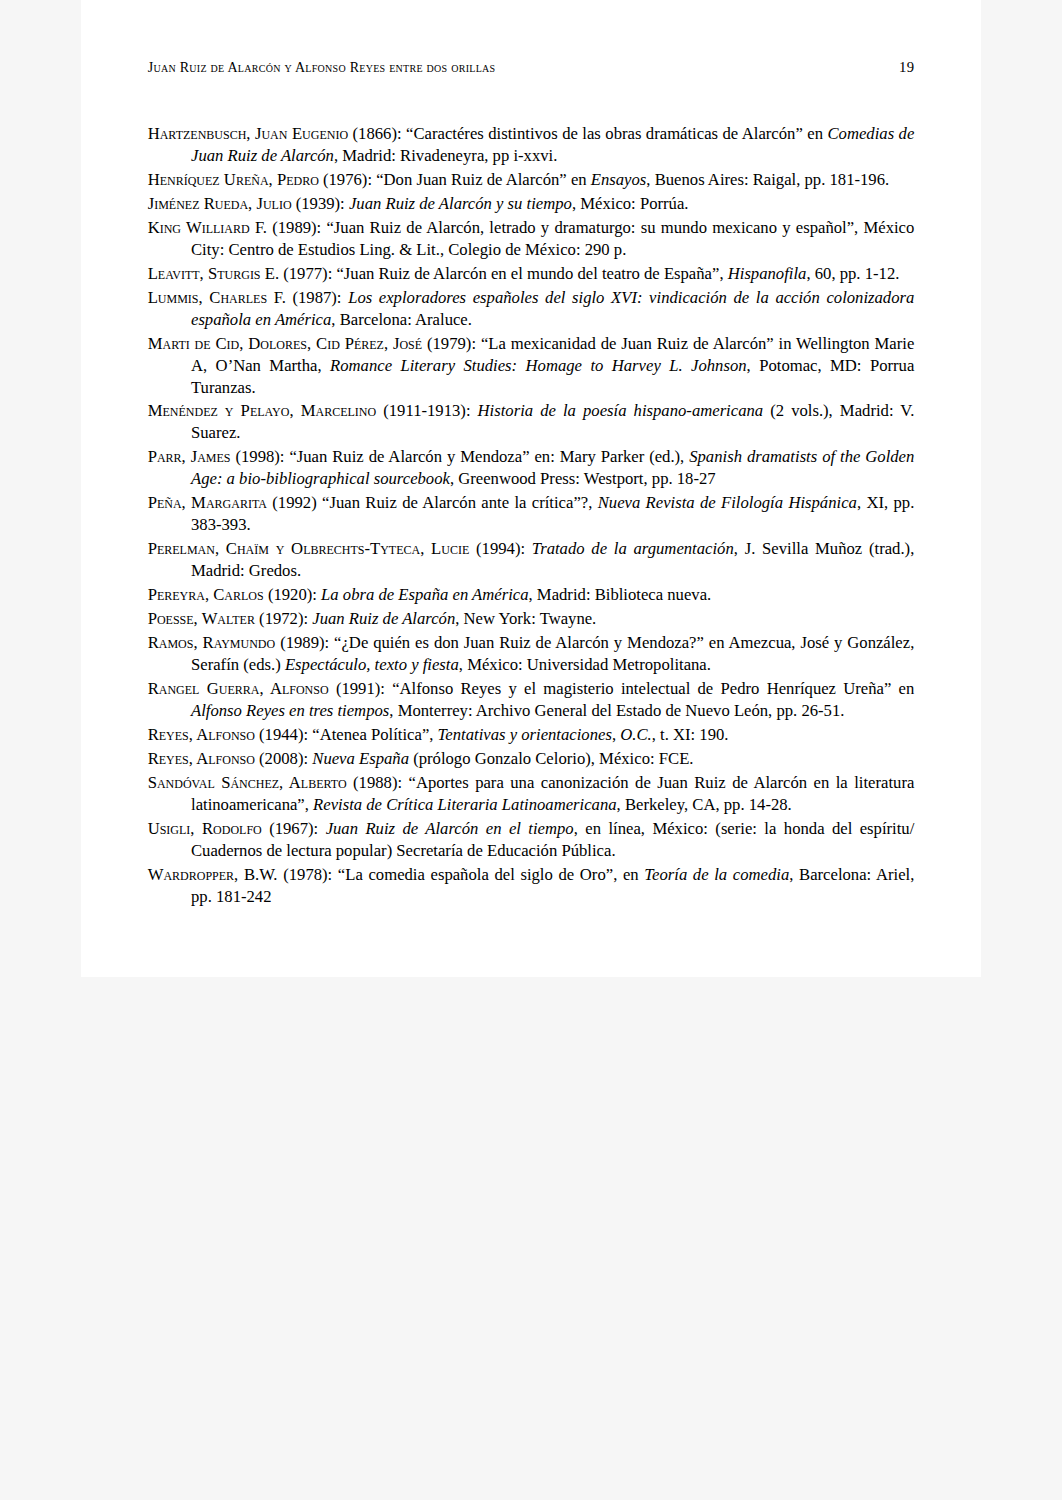Juan Ruiz de Alarcón y Alfonso Reyes entre dos orillas 19
Hartzenbusch, Juan Eugenio (1866): “Caractéres distintivos de las obras dramáticas de Alarcón” en Comedias de Juan Ruiz de Alarcón, Madrid: Rivadeneyra, pp i-xxvi.
Henríquez Ureña, Pedro (1976): “Don Juan Ruiz de Alarcón” en Ensayos, Buenos Aires: Raigal, pp. 181-196.
Jiménez Rueda, Julio (1939): Juan Ruiz de Alarcón y su tiempo, México: Porrúa.
King Williard F. (1989): “Juan Ruiz de Alarcón, letrado y dramaturgo: su mundo mexicano y español”, México City: Centro de Estudios Ling. & Lit., Colegio de México: 290 p.
Leavitt, Sturgis E. (1977): “Juan Ruiz de Alarcón en el mundo del teatro de España”, Hispanofila, 60, pp. 1-12.
Lummis, Charles F. (1987): Los exploradores españoles del siglo XVI: vindicación de la acción colonizadora española en América, Barcelona: Araluce.
Marti de Cid, Dolores, Cid Pérez, José (1979): “La mexicanidad de Juan Ruiz de Alarcón” in Wellington Marie A, O’Nan Martha, Romance Literary Studies: Homage to Harvey L. Johnson, Potomac, MD: Porrua Turanzas.
Menéndez y Pelayo, Marcelino (1911-1913): Historia de la poesía hispano-americana (2 vols.), Madrid: V. Suarez.
Parr, James (1998): “Juan Ruiz de Alarcón y Mendoza” en: Mary Parker (ed.), Spanish dramatists of the Golden Age: a bio-bibliographical sourcebook, Greenwood Press: Westport, pp. 18-27
Peña, Margarita (1992) “Juan Ruiz de Alarcón ante la crítica”?, Nueva Revista de Filología Hispánica, XI, pp. 383-393.
Perelman, Chaïm y Olbrechts-Tyteca, Lucie (1994): Tratado de la argumentación, J. Sevilla Muñoz (trad.), Madrid: Gredos.
Pereyra, Carlos (1920): La obra de España en América, Madrid: Biblioteca nueva.
Poesse, Walter (1972): Juan Ruiz de Alarcón, New York: Twayne.
Ramos, Raymundo (1989): “¿De quién es don Juan Ruiz de Alarcón y Mendoza?” en Amezcua, José y González, Serafín (eds.) Espectáculo, texto y fiesta, México: Universidad Metropolitana.
Rangel Guerra, Alfonso (1991): “Alfonso Reyes y el magisterio intelectual de Pedro Henríquez Ureña” en Alfonso Reyes en tres tiempos, Monterrey: Archivo General del Estado de Nuevo León, pp. 26-51.
Reyes, Alfonso (1944): “Atenea Política”, Tentativas y orientaciones, O.C., t. XI: 190.
Reyes, Alfonso (2008): Nueva España (prólogo Gonzalo Celorio), México: FCE.
Sandóval Sánchez, Alberto (1988): “Aportes para una canonización de Juan Ruiz de Alarcón en la literatura latinoamericana”, Revista de Crítica Literaria Latinoamericana, Berkeley, CA, pp. 14-28.
Usigli, Rodolfo (1967): Juan Ruiz de Alarcón en el tiempo, en línea, México: (serie: la honda del espíritu/ Cuadernos de lectura popular) Secretaría de Educación Pública.
Wardropper, B.W. (1978): “La comedia española del siglo de Oro”, en Teoría de la comedia, Barcelona: Ariel, pp. 181-242